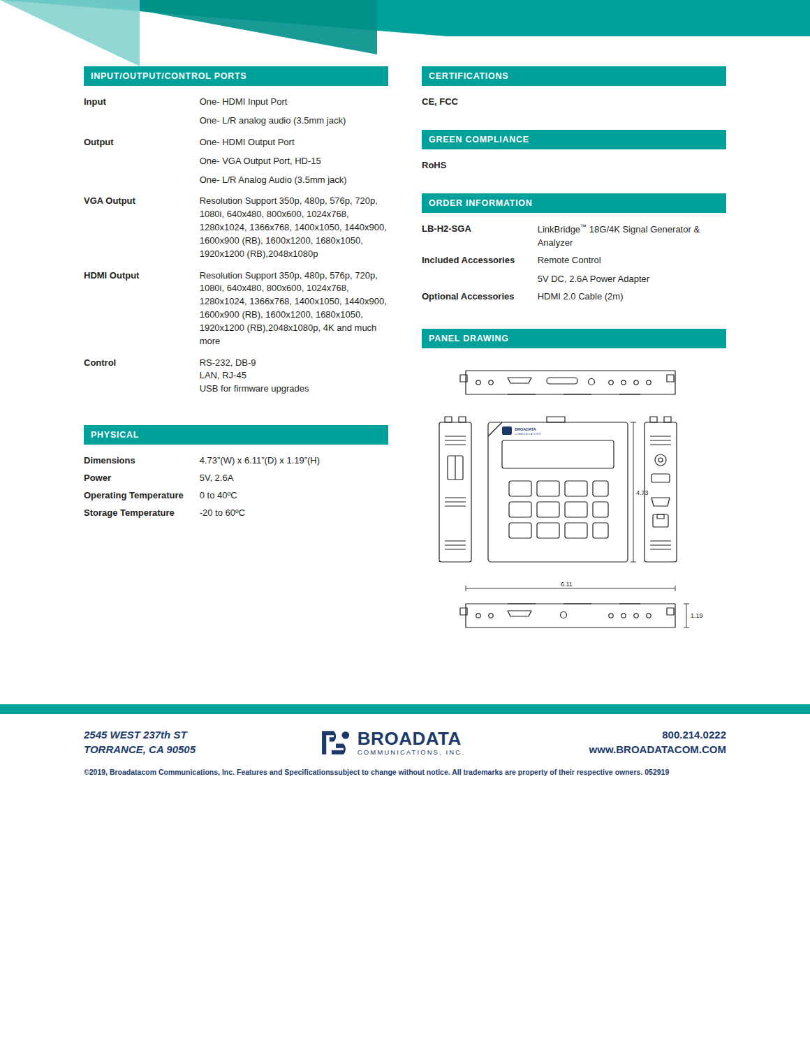Input/Output/Control Ports
| Input | One- HDMI Input Port One- L/R analog audio (3.5mm jack) |
| Output | One- HDMI Output Port One- VGA Output Port, HD-15 One- L/R Analog Audio (3.5mm jack) |
| VGA Output | Resolution Support 350p, 480p, 576p, 720p, 1080i, 640x480, 800x600, 1024x768, 1280x1024, 1366x768, 1400x1050, 1440x900, 1600x900 (RB), 1600x1200, 1680x1050, 1920x1200 (RB),2048x1080p |
| HDMI Output | Resolution Support 350p, 480p, 576p, 720p, 1080i, 640x480, 800x600, 1024x768, 1280x1024, 1366x768, 1400x1050, 1440x900, 1600x900 (RB), 1600x1200, 1680x1050, 1920x1200 (RB),2048x1080p, 4K and much more |
| Control | RS-232, DB-9 LAN, RJ-45 USB for firmware upgrades |
Physical
| Dimensions | 4.73”(W) x 6.11”(D) x 1.19”(H) |
| Power | 5V, 2.6A |
| Operating Temperature | 0 to 40ºC |
| Storage Temperature | -20 to 60ºC |
Certifications
CE, FCC
Green Compliance
RoHS
Order Information
| LB-H2-SGA | LinkBridge ™ 18G/4K Signal Generator & Analyzer |
| Included Accessories | Remote Control 5V DC, 2.6A Power Adapter |
| Optional Accessories | HDMI 2.0 Cable (2m) |
Panel Drawing
BROADATA COMMUNICATIONS 4.73 6.11 1.19
2545 WEST 237th ST
TORRANCE, CA 90505
BROADATA COMMUNICATIONS, INC.
800.214.0222
www.BROADATACOM.COM
©2019, Broadatacom Communications, Inc. Features and Specificationssubject to change without notice. All trademarks are property of their respective owners. 052919